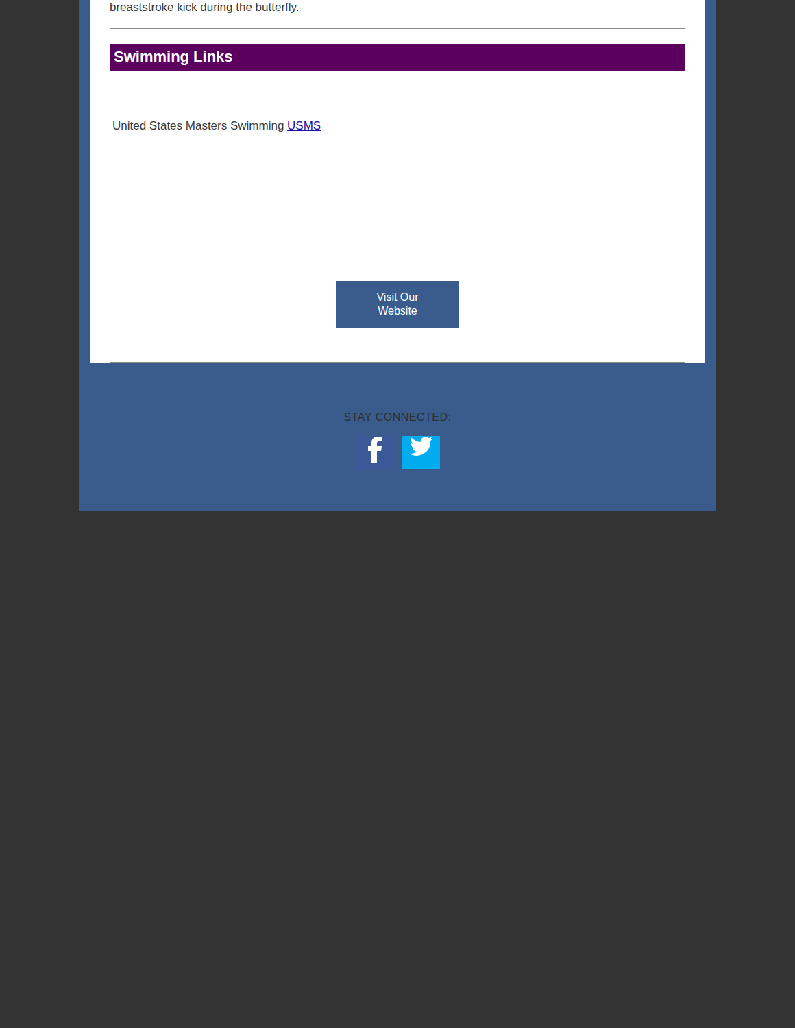breaststroke kick during the butterfly.
Swimming Links
United States Masters Swimming USMS
Visit Our Website
STAY CONNECTED: